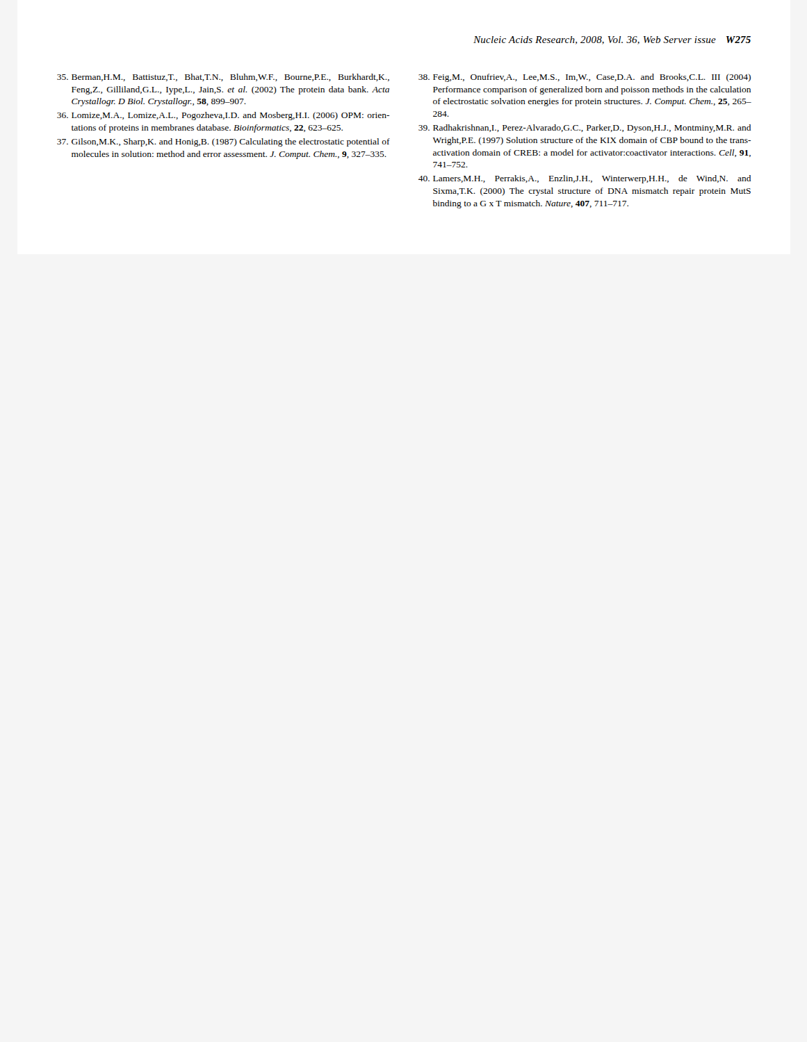Nucleic Acids Research, 2008, Vol. 36, Web Server issueW275
35 Berman,H.M., Battistuz,T., Bhat,T.N., Bluhm,W.F., Bourne,P.E., Burkhardt,K., Feng,Z., Gilliland,G.L., Iype,L., Jain,S. et al. (2002) The protein data bank. Acta Crystallogr. D Biol. Crystallogr., 58, 899–907.
36 Lomize,M.A., Lomize,A.L., Pogozheva,I.D. and Mosberg,H.I. (2006) OPM: orientations of proteins in membranes database. Bioinformatics, 22, 623–625.
37 Gilson,M.K., Sharp,K. and Honig,B. (1987) Calculating the electrostatic potential of molecules in solution: method and error assessment. J. Comput. Chem., 9, 327–335.
38 Feig,M., Onufriev,A., Lee,M.S., Im,W., Case,D.A. and Brooks,C.L. III (2004) Performance comparison of generalized born and poisson methods in the calculation of electrostatic solvation energies for protein structures. J. Comput. Chem., 25, 265–284.
39 Radhakrishnan,I., Perez-Alvarado,G.C., Parker,D., Dyson,H.J., Montminy,M.R. and Wright,P.E. (1997) Solution structure of the KIX domain of CBP bound to the transactivation domain of CREB: a model for activator:coactivator interactions. Cell, 91, 741–752.
40 Lamers,M.H., Perrakis,A., Enzlin,J.H., Winterwerp,H.H., de Wind,N. and Sixma,T.K. (2000) The crystal structure of DNA mismatch repair protein MutS binding to a G x T mismatch. Nature, 407, 711–717.